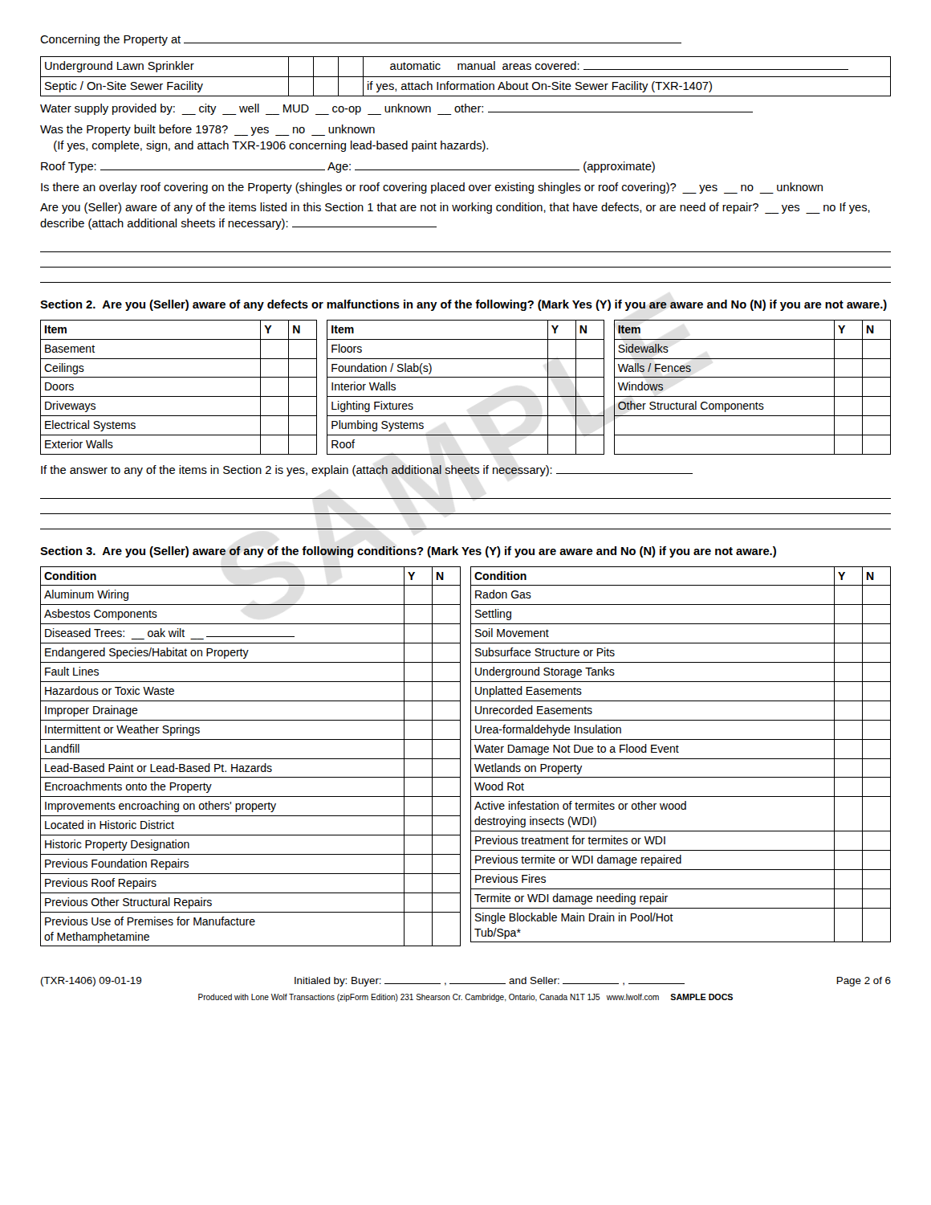SAMPLE
Concerning the Property at
| Underground Lawn Sprinkler | | | | automatic manual areas covered: |
| Septic / On-Site Sewer Facility | | | | if yes, attach Information About On-Site Sewer Facility (TXR-1407) |
Water supply provided by: __ city __ well __ MUD __ co-op __ unknown __ other:
Was the Property built before 1978? __ yes __ no __ unknown
(If yes, complete, sign, and attach TXR-1906 concerning lead-based paint hazards).
Roof Type: Age: (approximate)
Is there an overlay roof covering on the Property (shingles or roof covering placed over existing shingles or roof covering)? __ yes __ no __ unknown
Are you (Seller) aware of any of the items listed in this Section 1 that are not in working condition, that have defects, or are need of repair? __ yes __ no If yes, describe (attach additional sheets if necessary):
Section 2. Are you (Seller) aware of any defects or malfunctions in any of the following? (Mark Yes (Y) if you are aware and No (N) if you are not aware.)
| Item | Y | N |
| --- | --- | --- |
| Basement | | |
| Ceilings | | |
| Doors | | |
| Driveways | | |
| Electrical Systems | | |
| Exterior Walls | | |
| Item | Y | N |
| --- | --- | --- |
| Floors | | |
| Foundation / Slab(s) | | |
| Interior Walls | | |
| Lighting Fixtures | | |
| Plumbing Systems | | |
| Roof | | |
| Item | Y | N |
| --- | --- | --- |
| Sidewalks | | |
| Walls / Fences | | |
| Windows | | |
| Other Structural Components | | |
If the answer to any of the items in Section 2 is yes, explain (attach additional sheets if necessary):
Section 3. Are you (Seller) aware of any of the following conditions? (Mark Yes (Y) if you are aware and No (N) if you are not aware.)
| Condition | Y | N |
| --- | --- | --- |
| Aluminum Wiring | | |
| Asbestos Components | | |
| Diseased Trees: __ oak wilt __ | | |
| Endangered Species/Habitat on Property | | |
| Fault Lines | | |
| Hazardous or Toxic Waste | | |
| Improper Drainage | | |
| Intermittent or Weather Springs | | |
| Landfill | | |
| Lead-Based Paint or Lead-Based Pt. Hazards | | |
| Encroachments onto the Property | | |
| Improvements encroaching on others' property | | |
| Located in Historic District | | |
| Historic Property Designation | | |
| Previous Foundation Repairs | | |
| Previous Roof Repairs | | |
| Previous Other Structural Repairs | | |
| Previous Use of Premises for Manufacture of Methamphetamine | | |
| Condition | Y | N |
| --- | --- | --- |
| Radon Gas | | |
| Settling | | |
| Soil Movement | | |
| Subsurface Structure or Pits | | |
| Underground Storage Tanks | | |
| Unplatted Easements | | |
| Unrecorded Easements | | |
| Urea-formaldehyde Insulation | | |
| Water Damage Not Due to a Flood Event | | |
| Wetlands on Property | | |
| Wood Rot | | |
| Active infestation of termites or other wood destroying insects (WDI) | | |
| Previous treatment for termites or WDI | | |
| Previous termite or WDI damage repaired | | |
| Previous Fires | | |
| Termite or WDI damage needing repair | | |
| Single Blockable Main Drain in Pool/Hot Tub/Spa* | | |
(TXR-1406) 09-01-19
Initialed by: Buyer: , and Seller: ,
Page 2 of 6
Produced with Lone Wolf Transactions (zipForm Edition) 231 Shearson Cr. Cambridge, Ontario, Canada N1T 1J5 www.lwolf.com SAMPLE DOCS